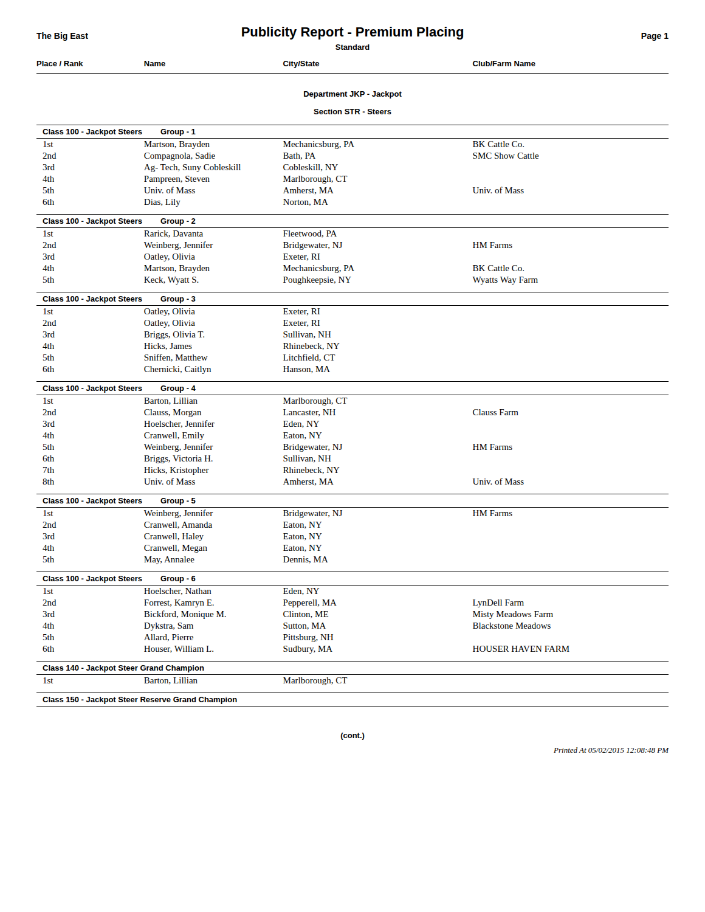Publicity Report - Premium Placing
Standard
The Big East Page 1
| Place / Rank | Name | City/State | Club/Farm Name |
| --- | --- | --- | --- |
| Department JKP - Jackpot |
| Section STR - Steers |
| Class 100 - Jackpot Steers Group - 1 | |
| 1st | Martson, Brayden | Mechanicsburg, PA | BK Cattle Co. |
| 2nd | Compagnola, Sadie | Bath, PA | SMC Show Cattle |
| 3rd | Ag- Tech, Suny Cobleskill | Cobleskill, NY | |
| 4th | Pampreen, Steven | Marlborough, CT | |
| 5th | Univ. of Mass | Amherst, MA | Univ. of Mass |
| 6th | Dias, Lily | Norton, MA | |
| Class 100 - Jackpot Steers Group - 2 | |
| 1st | Rarick, Davanta | Fleetwood, PA | |
| 2nd | Weinberg, Jennifer | Bridgewater, NJ | HM Farms |
| 3rd | Oatley, Olivia | Exeter, RI | |
| 4th | Martson, Brayden | Mechanicsburg, PA | BK Cattle Co. |
| 5th | Keck, Wyatt S. | Poughkeepsie, NY | Wyatts Way Farm |
| Class 100 - Jackpot Steers Group - 3 | |
| 1st | Oatley, Olivia | Exeter, RI | |
| 2nd | Oatley, Olivia | Exeter, RI | |
| 3rd | Briggs, Olivia T. | Sullivan, NH | |
| 4th | Hicks, James | Rhinebeck, NY | |
| 5th | Sniffen, Matthew | Litchfield, CT | |
| 6th | Chernicki, Caitlyn | Hanson, MA | |
| Class 100 - Jackpot Steers Group - 4 | |
| 1st | Barton, Lillian | Marlborough, CT | |
| 2nd | Clauss, Morgan | Lancaster, NH | Clauss Farm |
| 3rd | Hoelscher, Jennifer | Eden, NY | |
| 4th | Cranwell, Emily | Eaton, NY | |
| 5th | Weinberg, Jennifer | Bridgewater, NJ | HM Farms |
| 6th | Briggs, Victoria H. | Sullivan, NH | |
| 7th | Hicks, Kristopher | Rhinebeck, NY | |
| 8th | Univ. of Mass | Amherst, MA | Univ. of Mass |
| Class 100 - Jackpot Steers Group - 5 | |
| 1st | Weinberg, Jennifer | Bridgewater, NJ | HM Farms |
| 2nd | Cranwell, Amanda | Eaton, NY | |
| 3rd | Cranwell, Haley | Eaton, NY | |
| 4th | Cranwell, Megan | Eaton, NY | |
| 5th | May, Annalee | Dennis, MA | |
| Class 100 - Jackpot Steers Group - 6 | |
| 1st | Hoelscher, Nathan | Eden, NY | |
| 2nd | Forrest, Kamryn E. | Pepperell, MA | LynDell Farm |
| 3rd | Bickford, Monique M. | Clinton, ME | Misty Meadows Farm |
| 4th | Dykstra, Sam | Sutton, MA | Blackstone Meadows |
| 5th | Allard, Pierre | Pittsburg, NH | |
| 6th | Houser, William L. | Sudbury, MA | HOUSER HAVEN FARM |
| Class 140 - Jackpot Steer Grand Champion |
| 1st | Barton, Lillian | Marlborough, CT | |
| Class 150 - Jackpot Steer Reserve Grand Champion |
(cont.)
Printed At 05/02/2015 12:08:48 PM